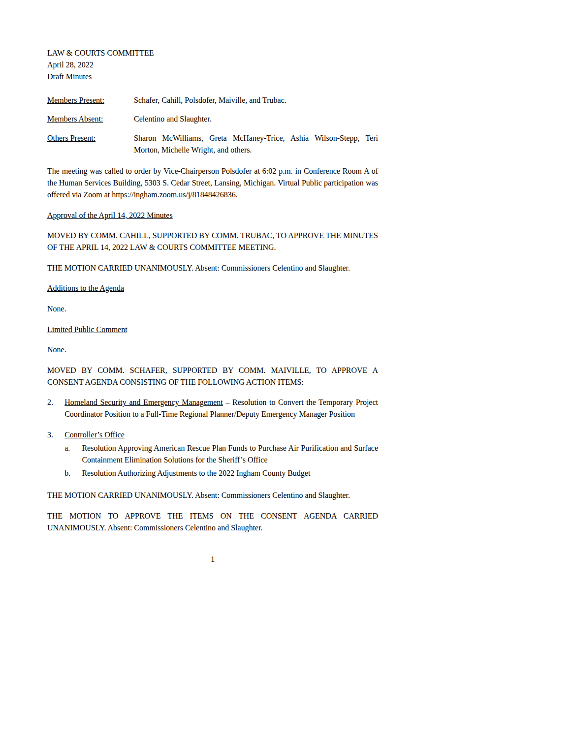LAW & COURTS COMMITTEE
April 28, 2022
Draft Minutes
Members Present:
Schafer, Cahill, Polsdofer, Maiville, and Trubac.
Members Absent:
Celentino and Slaughter.
Others Present:
Sharon McWilliams, Greta McHaney-Trice, Ashia Wilson-Stepp, Teri Morton, Michelle Wright, and others.
The meeting was called to order by Vice-Chairperson Polsdofer at 6:02 p.m. in Conference Room A of the Human Services Building, 5303 S. Cedar Street, Lansing, Michigan. Virtual Public participation was offered via Zoom at https://ingham.zoom.us/j/81848426836.
Approval of the April 14, 2022 Minutes
Moved by Comm. Cahill, supported by Comm. Trubac, to approve the minutes of the April 14, 2022 Law & Courts Committee meeting.
The motion carried unanimously. Absent: Commissioners Celentino and Slaughter.
Additions to the Agenda
None.
Limited Public Comment
None.
Moved by Comm. Schafer, supported by Comm. Maiville, to approve a consent agenda consisting of the following action items:
2. Homeland Security and Emergency Management – Resolution to Convert the Temporary Project Coordinator Position to a Full-Time Regional Planner/Deputy Emergency Manager Position
3. Controller’s Office
a. Resolution Approving American Rescue Plan Funds to Purchase Air Purification and Surface Containment Elimination Solutions for the Sheriff’s Office
b. Resolution Authorizing Adjustments to the 2022 Ingham County Budget
The motion carried unanimously. Absent: Commissioners Celentino and Slaughter.
The motion to approve the items on the consent agenda carried unanimously. Absent: Commissioners Celentino and Slaughter.
1